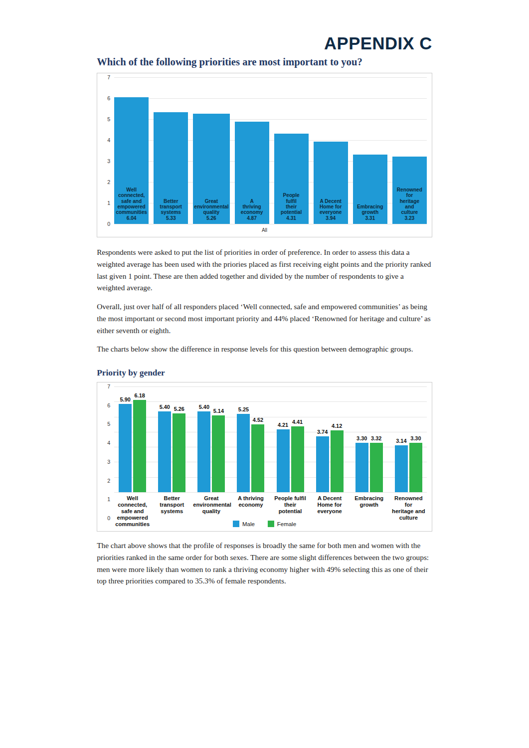APPENDIX C
Which of the following priorities are most important to you?
7 6 5 4 3 2 1 0
Well
connected,
safe and
empowered
communities
6.04
Better
transport
systems
5.33
Great
environmental
quality
5.26
A
thriving
economy
4.87
People
fulfil
their
potential
4.31
A Decent
Home for
everyone
3.94
Embracing
growth
3.31
Renowned
for
heritage
and
culture
3.23
All
Respondents were asked to put the list of priorities in order of preference. In order to assess this data a weighted average has been used with the priories placed as first receiving eight points and the priority ranked last given 1 point. These are then added together and divided by the number of respondents to give a weighted average.
Overall, just over half of all responders placed ‘Well connected, safe and empowered communities’ as being the most important or second most important priority and 44% placed ‘Renowned for heritage and culture’ as either seventh or eighth.
The charts below show the difference in response levels for this question between demographic groups.
Priority by gender
7 6 5 4 3 2 1 0
5.90
6.18
Well
connected,
safe and
empowered
communities
5.40
5.26
Better
transport
systems
5.40
5.14
Great
environmental
quality
5.25
4.52
A thriving
economy
4.21
4.41
People fulfil
their potential
3.74
4.12
A Decent
Home for
everyone
3.30
3.32
Embracing
growth
3.14
3.30
Renowned for
heritage and
culture
Male Female
The chart above shows that the profile of responses is broadly the same for both men and women with the priorities ranked in the same order for both sexes. There are some slight differences between the two groups: men were more likely than women to rank a thriving economy higher with 49% selecting this as one of their top three priorities compared to 35.3% of female respondents.